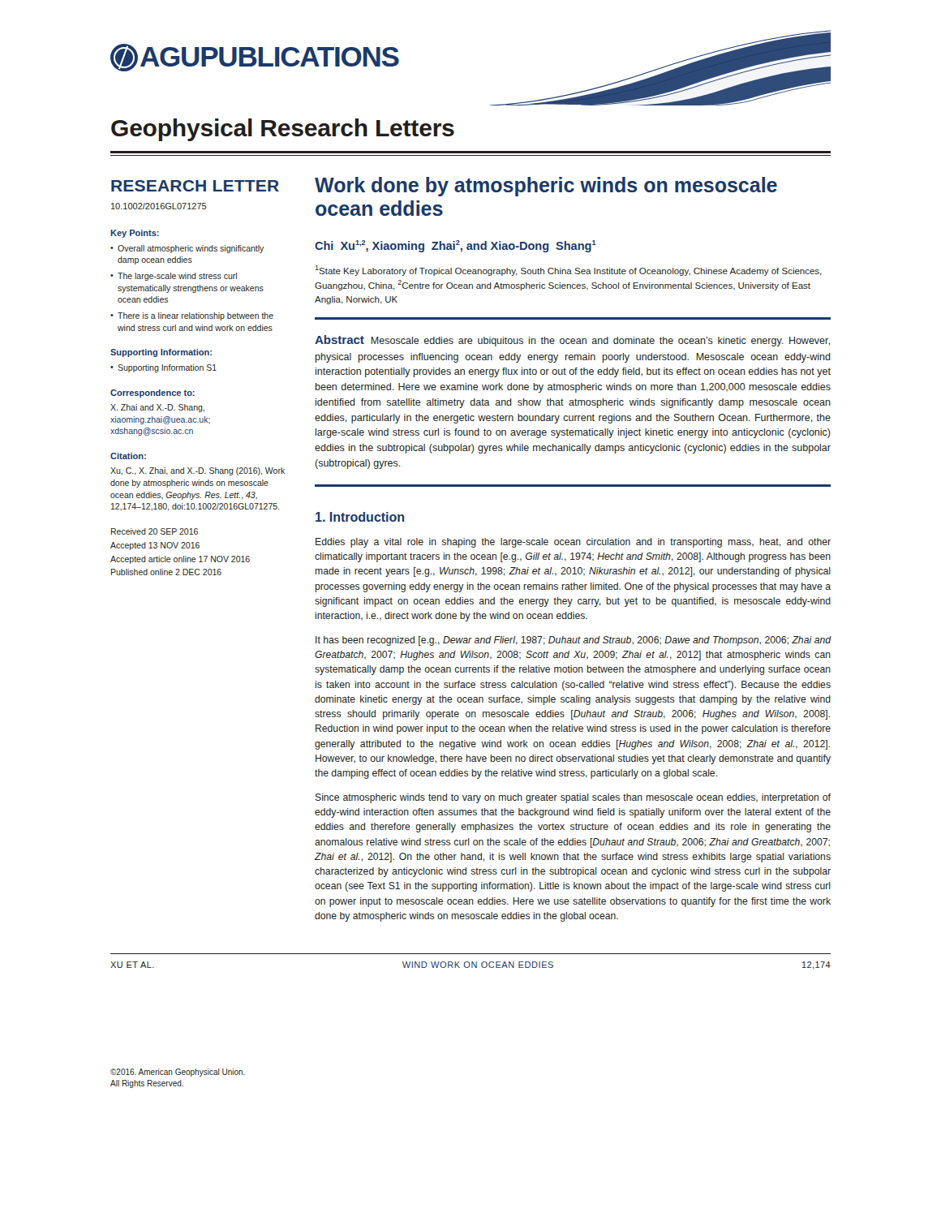AGUPUBLICATIONS
Geophysical Research Letters
RESEARCH LETTER
10.1002/2016GL071275
Key Points:
Overall atmospheric winds significantly damp ocean eddies
The large-scale wind stress curl systematically strengthens or weakens ocean eddies
There is a linear relationship between the wind stress curl and wind work on eddies
Supporting Information:
Supporting Information S1
Correspondence to:
X. Zhai and X.-D. Shang,
xiaoming.zhai@uea.ac.uk;
xdshang@scsio.ac.cn
Citation:
Xu, C., X. Zhai, and X.-D. Shang (2016), Work done by atmospheric winds on mesoscale ocean eddies, Geophys. Res. Lett., 43, 12,174–12,180, doi:10.1002/2016GL071275.
Received 20 SEP 2016
Accepted 13 NOV 2016
Accepted article online 17 NOV 2016
Published online 2 DEC 2016
©2016. American Geophysical Union.
All Rights Reserved.
Work done by atmospheric winds on mesoscale
ocean eddies
Chi Xu1,2, Xiaoming Zhai2, and Xiao-Dong Shang1
1State Key Laboratory of Tropical Oceanography, South China Sea Institute of Oceanology, Chinese Academy of Sciences, Guangzhou, China, 2Centre for Ocean and Atmospheric Sciences, School of Environmental Sciences, University of East Anglia, Norwich, UK
Abstract Mesoscale eddies are ubiquitous in the ocean and dominate the ocean’s kinetic energy. However, physical processes influencing ocean eddy energy remain poorly understood. Mesoscale ocean eddy-wind interaction potentially provides an energy flux into or out of the eddy field, but its effect on ocean eddies has not yet been determined. Here we examine work done by atmospheric winds on more than 1,200,000 mesoscale eddies identified from satellite altimetry data and show that atmospheric winds significantly damp mesoscale ocean eddies, particularly in the energetic western boundary current regions and the Southern Ocean. Furthermore, the large-scale wind stress curl is found to on average systematically inject kinetic energy into anticyclonic (cyclonic) eddies in the subtropical (subpolar) gyres while mechanically damps anticyclonic (cyclonic) eddies in the subpolar (subtropical) gyres.
1. Introduction
Eddies play a vital role in shaping the large-scale ocean circulation and in transporting mass, heat, and other climatically important tracers in the ocean [e.g., Gill et al., 1974; Hecht and Smith, 2008]. Although progress has been made in recent years [e.g., Wunsch, 1998; Zhai et al., 2010; Nikurashin et al., 2012], our understanding of physical processes governing eddy energy in the ocean remains rather limited. One of the physical processes that may have a significant impact on ocean eddies and the energy they carry, but yet to be quantified, is mesoscale eddy-wind interaction, i.e., direct work done by the wind on ocean eddies.
It has been recognized [e.g., Dewar and Flierl, 1987; Duhaut and Straub, 2006; Dawe and Thompson, 2006; Zhai and Greatbatch, 2007; Hughes and Wilson, 2008; Scott and Xu, 2009; Zhai et al., 2012] that atmospheric winds can systematically damp the ocean currents if the relative motion between the atmosphere and underlying surface ocean is taken into account in the surface stress calculation (so-called “relative wind stress effect”). Because the eddies dominate kinetic energy at the ocean surface, simple scaling analysis suggests that damping by the relative wind stress should primarily operate on mesoscale eddies [Duhaut and Straub, 2006; Hughes and Wilson, 2008]. Reduction in wind power input to the ocean when the relative wind stress is used in the power calculation is therefore generally attributed to the negative wind work on ocean eddies [Hughes and Wilson, 2008; Zhai et al., 2012]. However, to our knowledge, there have been no direct observational studies yet that clearly demonstrate and quantify the damping effect of ocean eddies by the relative wind stress, particularly on a global scale.
Since atmospheric winds tend to vary on much greater spatial scales than mesoscale ocean eddies, interpretation of eddy-wind interaction often assumes that the background wind field is spatially uniform over the lateral extent of the eddies and therefore generally emphasizes the vortex structure of ocean eddies and its role in generating the anomalous relative wind stress curl on the scale of the eddies [Duhaut and Straub, 2006; Zhai and Greatbatch, 2007; Zhai et al., 2012]. On the other hand, it is well known that the surface wind stress exhibits large spatial variations characterized by anticyclonic wind stress curl in the subtropical ocean and cyclonic wind stress curl in the subpolar ocean (see Text S1 in the supporting information). Little is known about the impact of the large-scale wind stress curl on power input to mesoscale ocean eddies. Here we use satellite observations to quantify for the first time the work done by atmospheric winds on mesoscale eddies in the global ocean.
XU ET AL.
WIND WORK ON OCEAN EDDIES
12,174